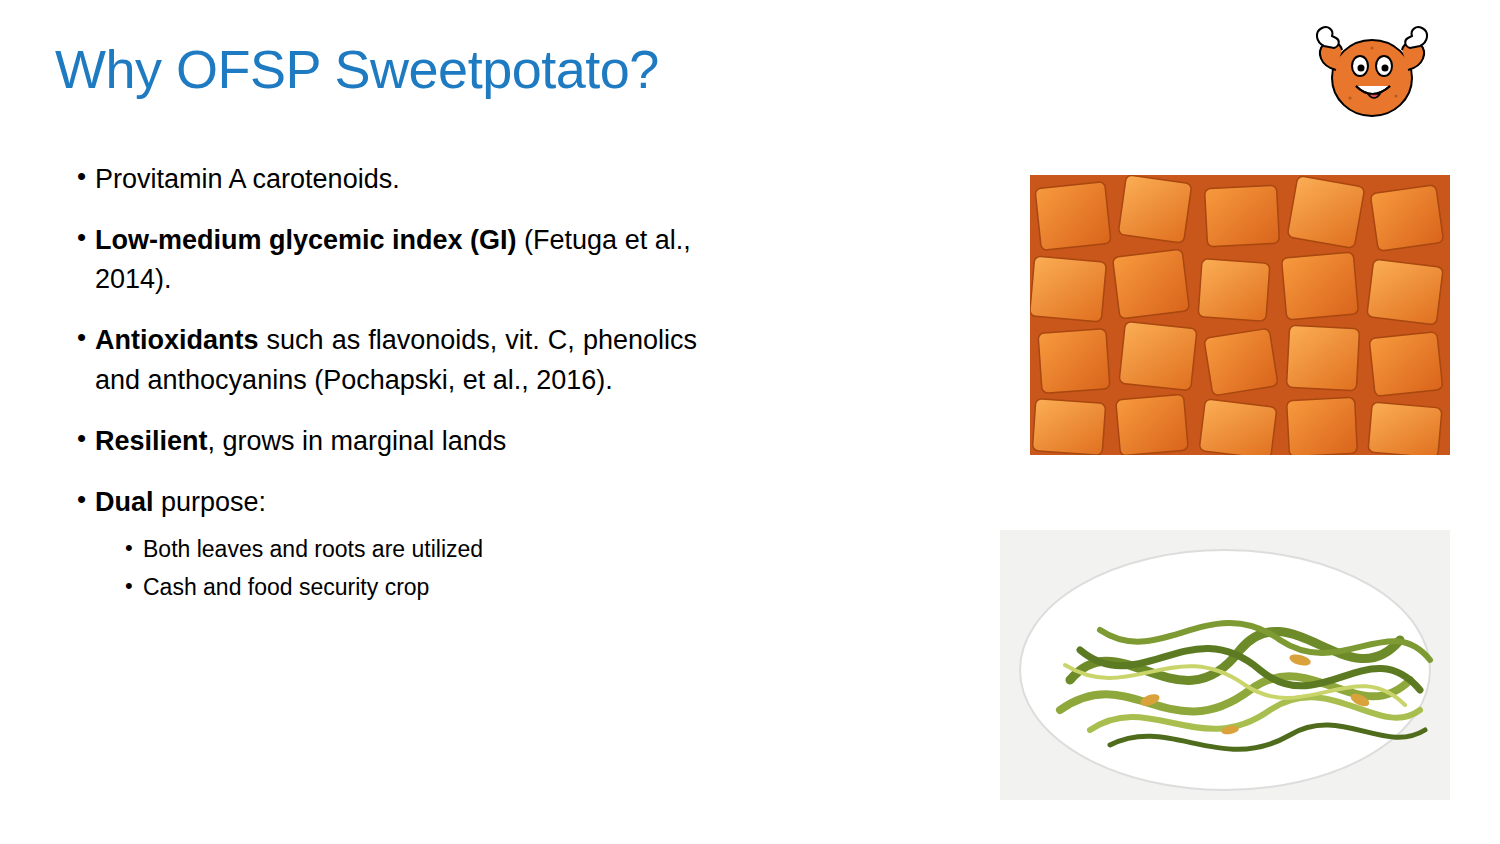Why OFSP Sweetpotato?
Provitamin A carotenoids.
Low-medium glycemic index (GI) (Fetuga et al., 2014).
Antioxidants such as flavonoids, vit. C, phenolics and anthocyanins (Pochapski, et al., 2016).
Resilient, grows in marginal lands
Dual purpose:
Both leaves and roots are utilized
Cash and food security crop